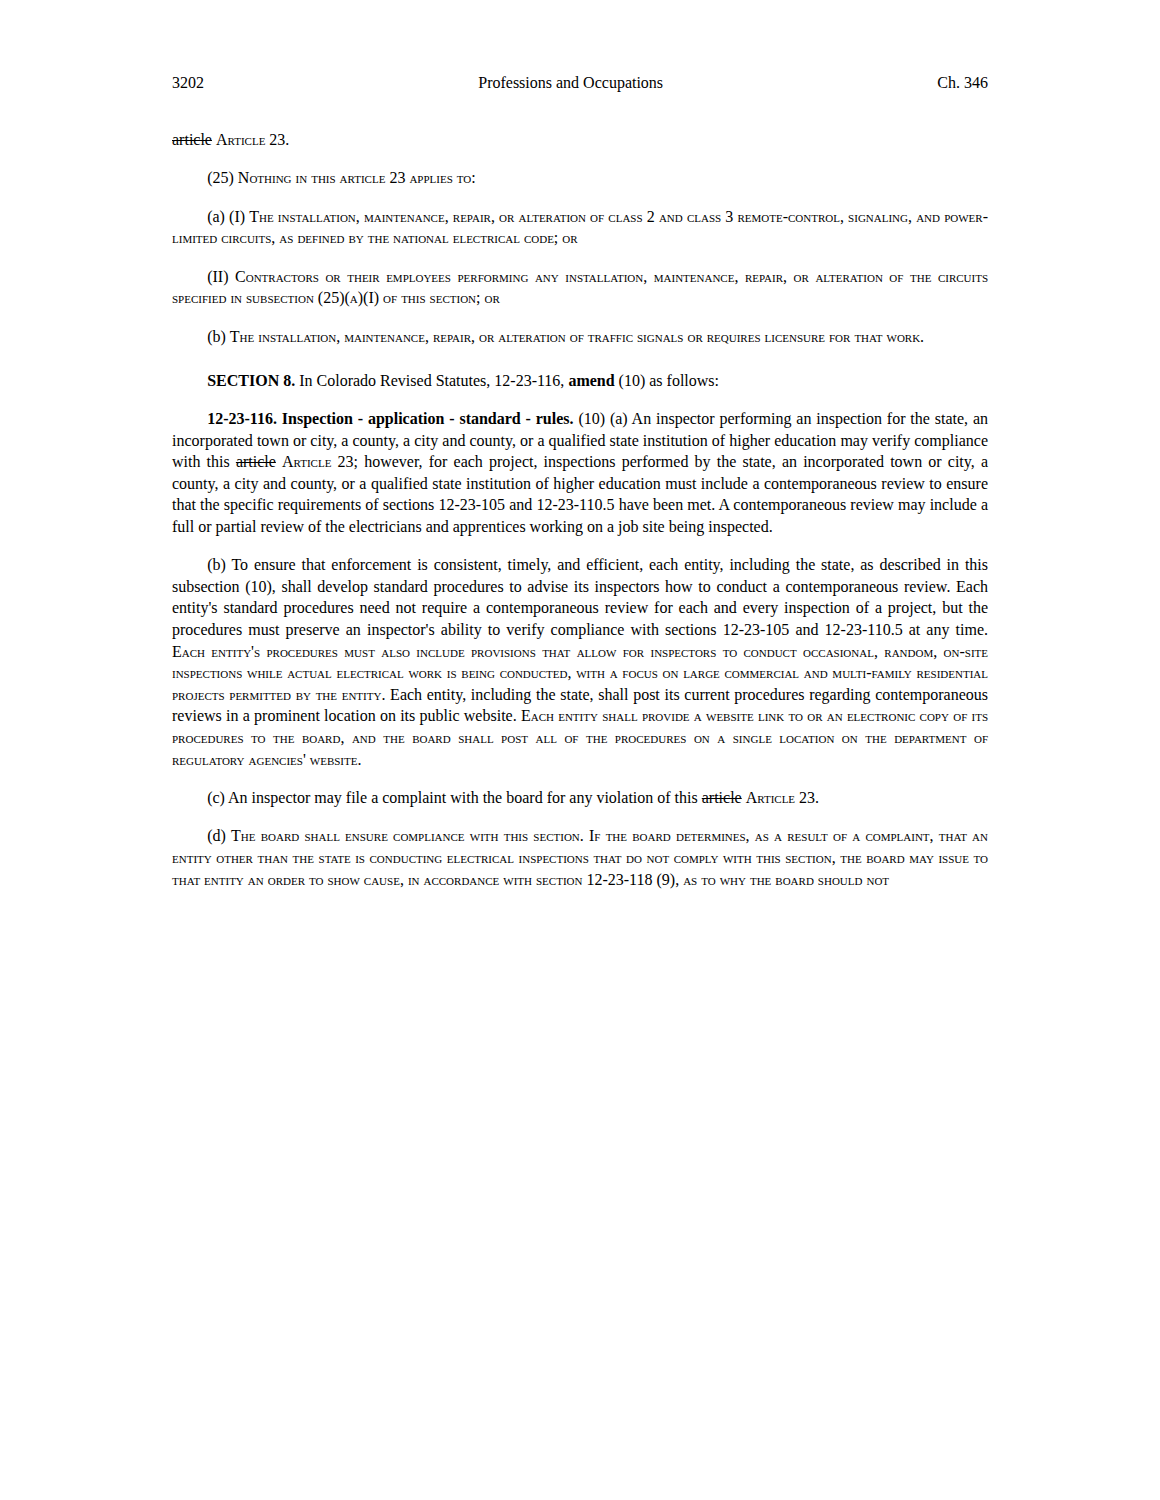3202 Professions and Occupations Ch. 346
article Article 23.
(25) Nothing in this article 23 applies to:
(a) (I) The installation, maintenance, repair, or alteration of class 2 and class 3 remote-control, signaling, and power-limited circuits, as defined by the national electrical code; or
(II) Contractors or their employees performing any installation, maintenance, repair, or alteration of the circuits specified in subsection (25)(a)(I) of this section; or
(b) The installation, maintenance, repair, or alteration of traffic signals or requires licensure for that work.
SECTION 8. In Colorado Revised Statutes, 12-23-116, amend (10) as follows:
12-23-116. Inspection - application - standard - rules. (10) (a) An inspector performing an inspection for the state, an incorporated town or city, a county, a city and county, or a qualified state institution of higher education may verify compliance with this article Article 23; however, for each project, inspections performed by the state, an incorporated town or city, a county, a city and county, or a qualified state institution of higher education must include a contemporaneous review to ensure that the specific requirements of sections 12-23-105 and 12-23-110.5 have been met. A contemporaneous review may include a full or partial review of the electricians and apprentices working on a job site being inspected.
(b) To ensure that enforcement is consistent, timely, and efficient, each entity, including the state, as described in this subsection (10), shall develop standard procedures to advise its inspectors how to conduct a contemporaneous review. Each entity's standard procedures need not require a contemporaneous review for each and every inspection of a project, but the procedures must preserve an inspector's ability to verify compliance with sections 12-23-105 and 12-23-110.5 at any time. Each entity's procedures must also include provisions that allow for inspectors to conduct occasional, random, on-site inspections while actual electrical work is being conducted, with a focus on large commercial and multi-family residential projects permitted by the entity. Each entity, including the state, shall post its current procedures regarding contemporaneous reviews in a prominent location on its public website. Each entity shall provide a website link to or an electronic copy of its procedures to the board, and the board shall post all of the procedures on a single location on the department of regulatory agencies' website.
(c) An inspector may file a complaint with the board for any violation of this article Article 23.
(d) The board shall ensure compliance with this section. If the board determines, as a result of a complaint, that an entity other than the state is conducting electrical inspections that do not comply with this section, the board may issue to that entity an order to show cause, in accordance with section 12-23-118 (9), as to why the board should not